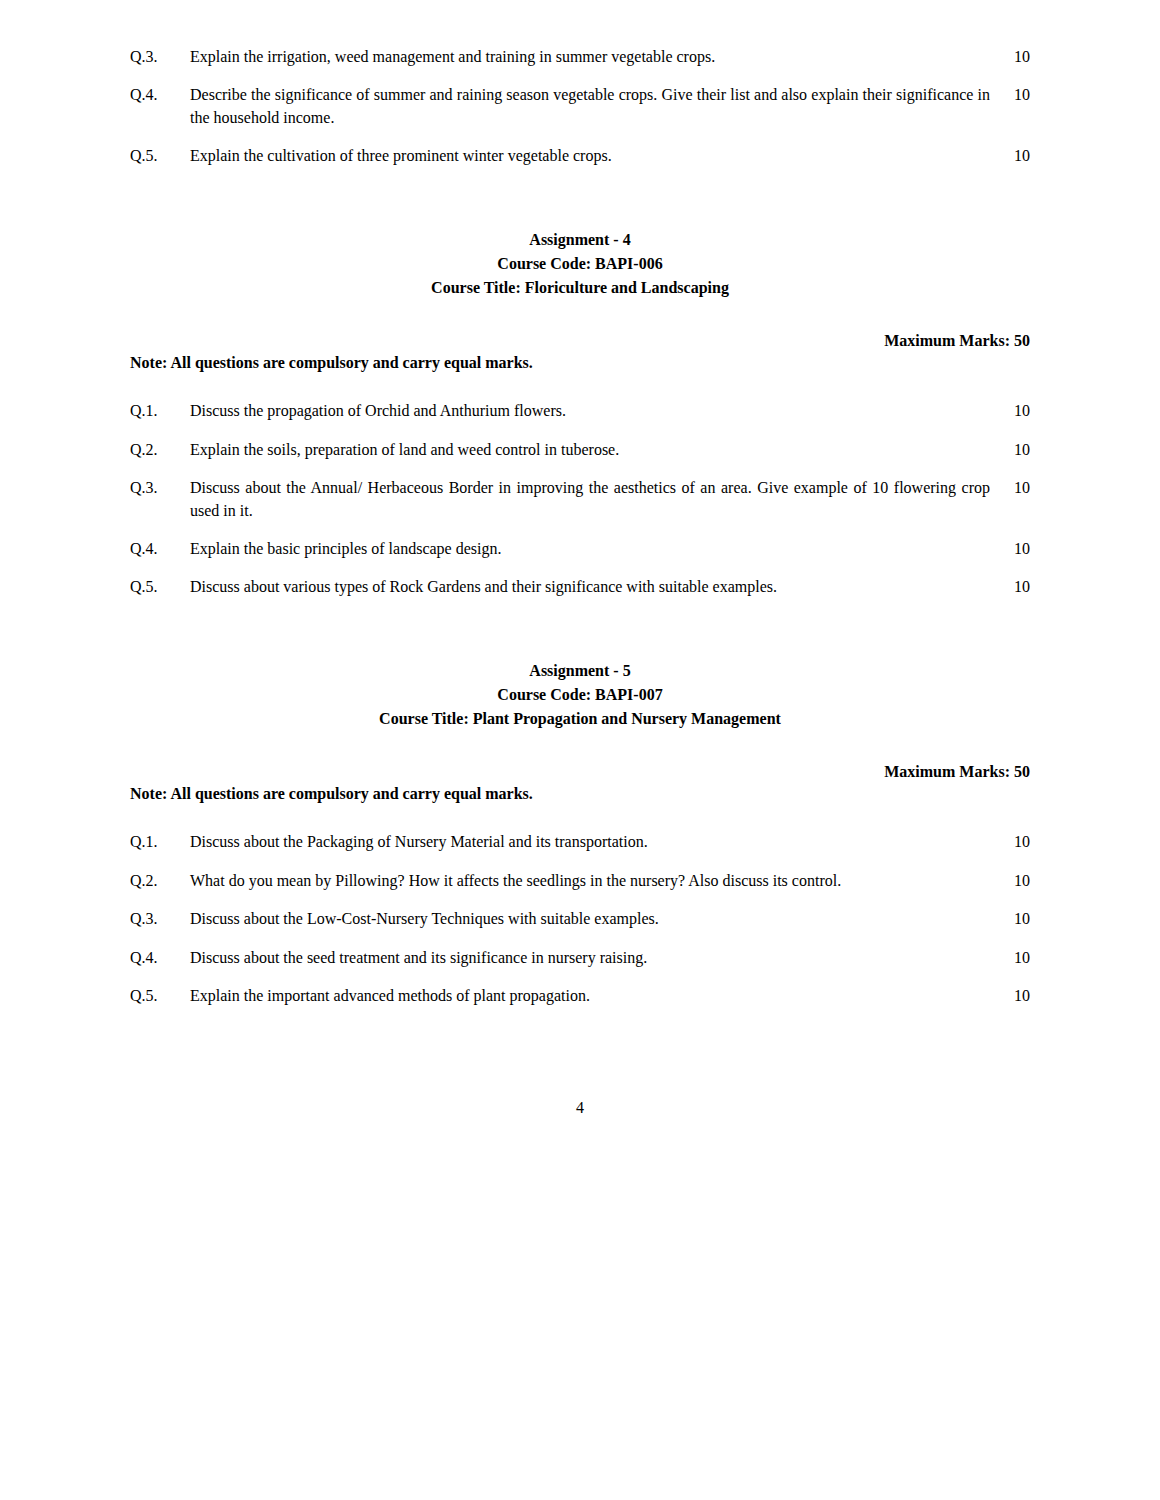| Q.3. | Explain the irrigation, weed management and training in summer vegetable crops. | 10 |
| Q.4. | Describe the significance of summer and raining season vegetable crops. Give their list and also explain their significance in the household income. | 10 |
| Q.5. | Explain the cultivation of three prominent winter vegetable crops. | 10 |
Assignment - 4
Course Code: BAPI-006
Course Title: Floriculture and Landscaping
Maximum Marks: 50
Note: All questions are compulsory and carry equal marks.
| Q.1. | Discuss the propagation of Orchid and Anthurium flowers. | 10 |
| Q.2. | Explain the soils, preparation of land and weed control in tuberose. | 10 |
| Q.3. | Discuss about the Annual/ Herbaceous Border in improving the aesthetics of an area. Give example of 10 flowering crop used in it. | 10 |
| Q.4. | Explain the basic principles of landscape design. | 10 |
| Q.5. | Discuss about various types of Rock Gardens and their significance with suitable examples. | 10 |
Assignment - 5
Course Code: BAPI-007
Course Title: Plant Propagation and Nursery Management
Maximum Marks: 50
Note: All questions are compulsory and carry equal marks.
| Q.1. | Discuss about the Packaging of Nursery Material and its transportation. | 10 |
| Q.2. | What do you mean by Pillowing? How it affects the seedlings in the nursery? Also discuss its control. | 10 |
| Q.3. | Discuss about the Low-Cost-Nursery Techniques with suitable examples. | 10 |
| Q.4. | Discuss about the seed treatment and its significance in nursery raising. | 10 |
| Q.5. | Explain the important advanced methods of plant propagation. | 10 |
4